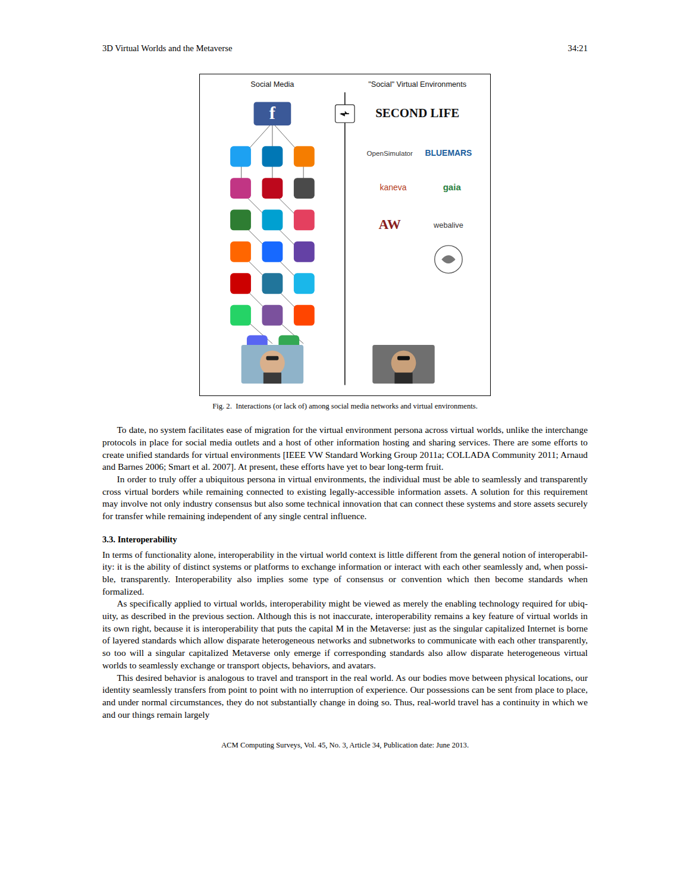3D Virtual Worlds and the Metaverse 34:21
Social Media "Social" Virtual Environments f SECOND LIFE OpenSimulator BLUEMARS kaneva gaia AW webalive
Fig. 2. Interactions (or lack of) among social media networks and virtual environments.
To date, no system facilitates ease of migration for the virtual environment persona across virtual worlds, unlike the interchange protocols in place for social media outlets and a host of other information hosting and sharing services. There are some efforts to create unified standards for virtual environments [IEEE VW Standard Working Group 2011a; COLLADA Community 2011; Arnaud and Barnes 2006; Smart et al. 2007]. At present, these efforts have yet to bear long-term fruit.
In order to truly offer a ubiquitous persona in virtual environments, the individual must be able to seamlessly and transparently cross virtual borders while remaining connected to existing legally-accessible information assets. A solution for this requirement may involve not only industry consensus but also some technical innovation that can connect these systems and store assets securely for transfer while remaining independent of any single central influence.
3.3. Interoperability
In terms of functionality alone, interoperability in the virtual world context is little different from the general notion of interoperability: it is the ability of distinct systems or platforms to exchange information or interact with each other seamlessly and, when possible, transparently. Interoperability also implies some type of consensus or convention which then become standards when formalized.
As specifically applied to virtual worlds, interoperability might be viewed as merely the enabling technology required for ubiquity, as described in the previous section. Although this is not inaccurate, interoperability remains a key feature of virtual worlds in its own right, because it is interoperability that puts the capital M in the Metaverse: just as the singular capitalized Internet is borne of layered standards which allow disparate heterogeneous networks and subnetworks to communicate with each other transparently, so too will a singular capitalized Metaverse only emerge if corresponding standards also allow disparate heterogeneous virtual worlds to seamlessly exchange or transport objects, behaviors, and avatars.
This desired behavior is analogous to travel and transport in the real world. As our bodies move between physical locations, our identity seamlessly transfers from point to point with no interruption of experience. Our possessions can be sent from place to place, and under normal circumstances, they do not substantially change in doing so. Thus, real-world travel has a continuity in which we and our things remain largely
ACM Computing Surveys, Vol. 45, No. 3, Article 34, Publication date: June 2013.